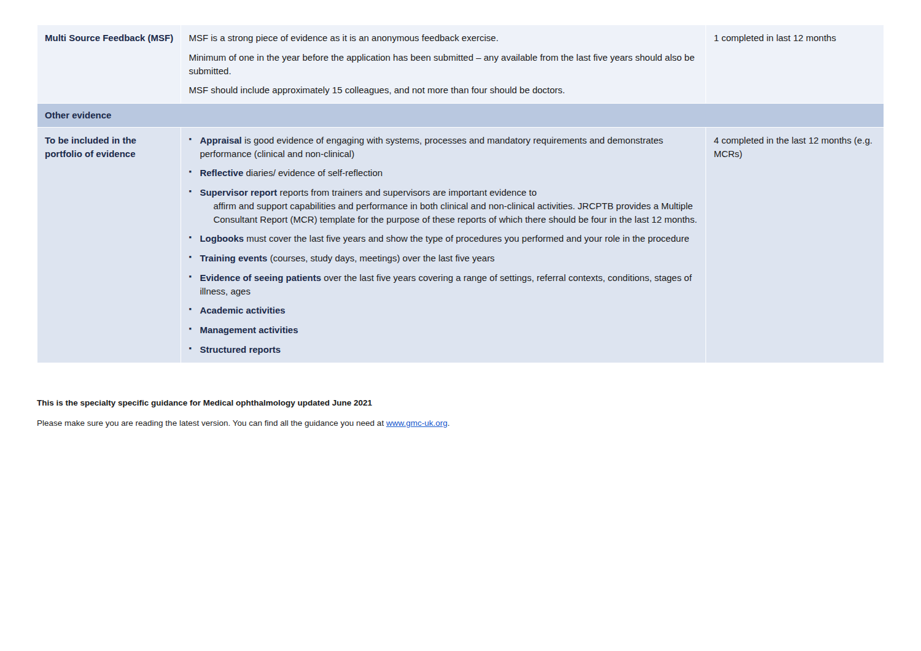| Multi Source Feedback (MSF) | MSF is a strong piece of evidence as it is an anonymous feedback exercise. Minimum of one in the year before the application has been submitted – any available from the last five years should also be submitted. MSF should include approximately 15 colleagues, and not more than four should be doctors. | 1 completed in last 12 months |
| Other evidence |
| To be included in the portfolio of evidence | Appraisal is good evidence of engaging with systems, processes and mandatory requirements and demonstrates performance (clinical and non-clinical) Reflective diaries/ evidence of self-reflection Supervisor report reports from trainers and supervisors are important evidence to affirm and support capabilities and performance in both clinical and non-clinical activities. JRCPTB provides a Multiple Consultant Report (MCR) template for the purpose of these reports of which there should be four in the last 12 months. Logbooks must cover the last five years and show the type of procedures you performed and your role in the procedure Training events (courses, study days, meetings) over the last five years Evidence of seeing patients over the last five years covering a range of settings, referral contexts, conditions, stages of illness, ages Academic activities Management activities Structured reports | 4 completed in the last 12 months (e.g. MCRs) |
This is the specialty specific guidance for Medical ophthalmology updated June 2021
Please make sure you are reading the latest version. You can find all the guidance you need at www.gmc-uk.org.